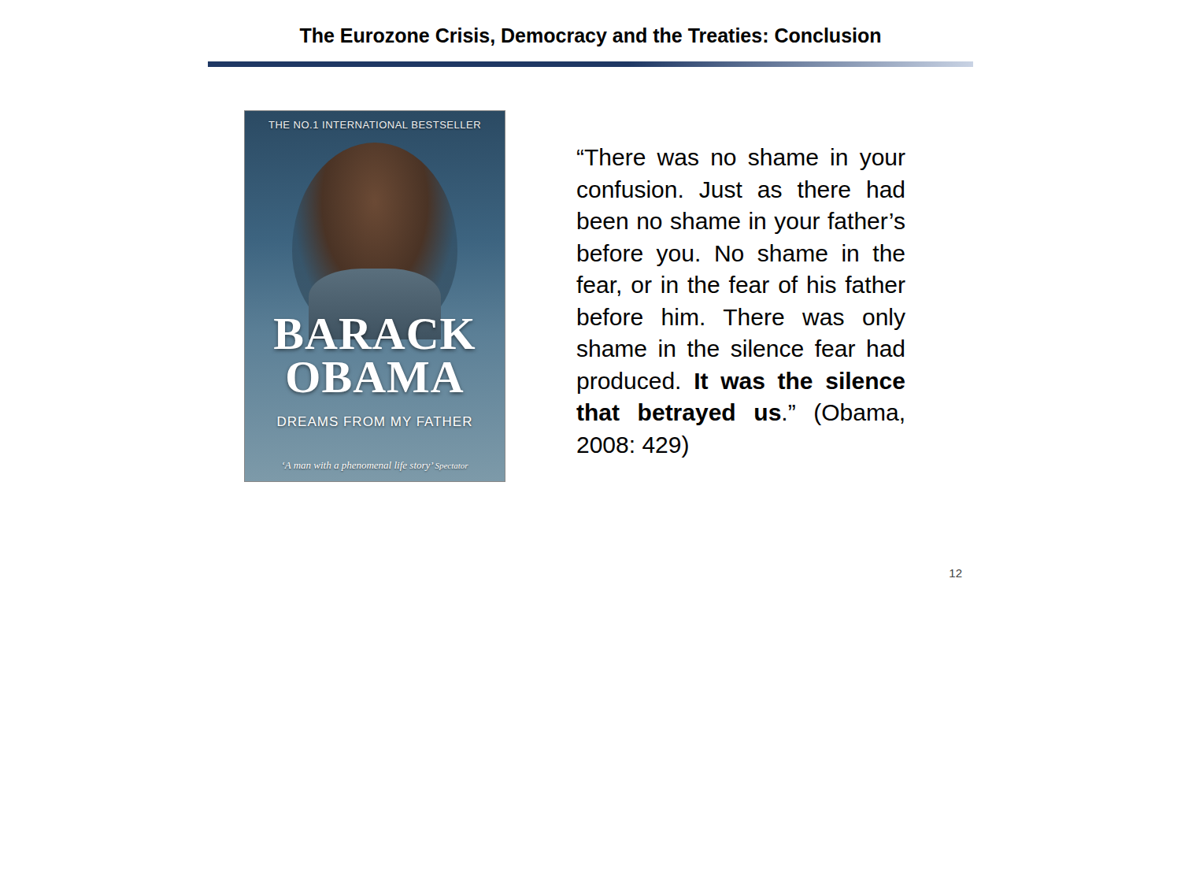The Eurozone Crisis, Democracy and the Treaties: Conclusion
THE NO.1 INTERNATIONAL BESTSELLER
BARACK OBAMA
DREAMS FROM MY FATHER
‘A man with a phenomenal life story’ Spectator
“There was no shame in your confusion. Just as there had been no shame in your father’s before you. No shame in the fear, or in the fear of his father before him. There was only shame in the silence fear had produced. It was the silence that betrayed us.” (Obama, 2008: 429)
12